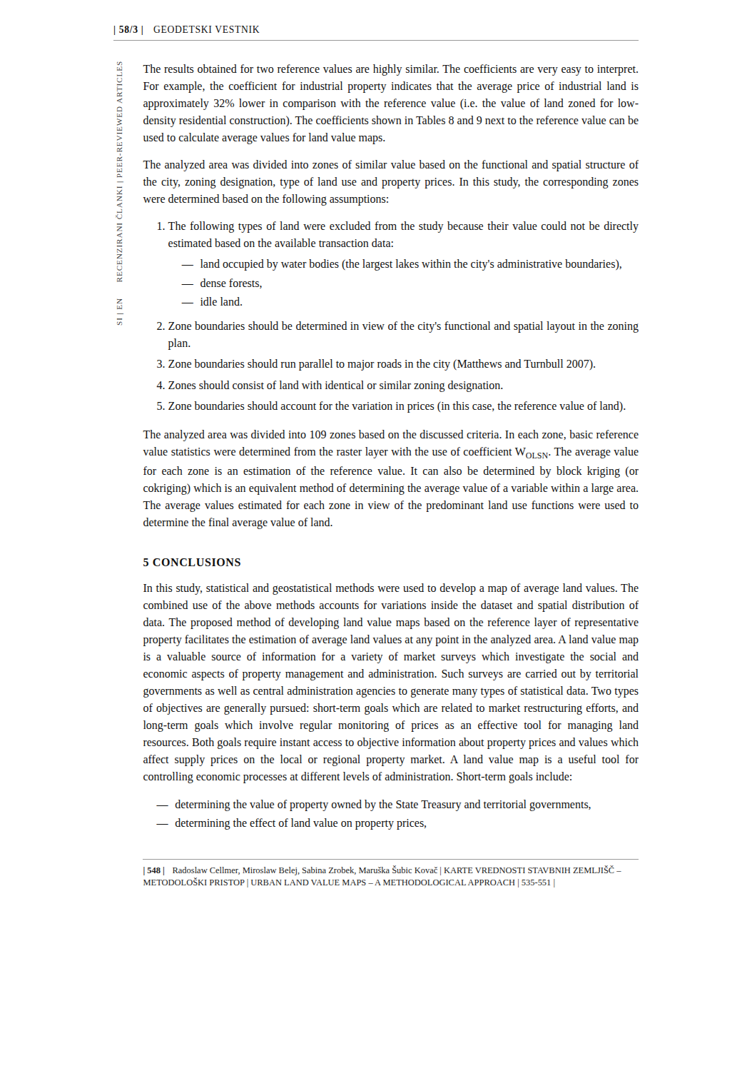| 58/3 | GEODETSKI VESTNIK
RECENZIRANI ČLANKI | PEER-REVIEWED ARTICLES
SI | EN
The results obtained for two reference values are highly similar. The coefficients are very easy to interpret. For example, the coefficient for industrial property indicates that the average price of industrial land is approximately 32% lower in comparison with the reference value (i.e. the value of land zoned for low-density residential construction). The coefficients shown in Tables 8 and 9 next to the reference value can be used to calculate average values for land value maps.
The analyzed area was divided into zones of similar value based on the functional and spatial structure of the city, zoning designation, type of land use and property prices. In this study, the corresponding zones were determined based on the following assumptions:
The following types of land were excluded from the study because their value could not be directly estimated based on the available transaction data:
land occupied by water bodies (the largest lakes within the city's administrative boundaries),
dense forests,
idle land.
Zone boundaries should be determined in view of the city's functional and spatial layout in the zoning plan.
Zone boundaries should run parallel to major roads in the city (Matthews and Turnbull 2007).
Zones should consist of land with identical or similar zoning designation.
Zone boundaries should account for the variation in prices (in this case, the reference value of land).
The analyzed area was divided into 109 zones based on the discussed criteria. In each zone, basic reference value statistics were determined from the raster layer with the use of coefficient WOLSN. The average value for each zone is an estimation of the reference value. It can also be determined by block kriging (or cokriging) which is an equivalent method of determining the average value of a variable within a large area. The average values estimated for each zone in view of the predominant land use functions were used to determine the final average value of land.
5 Conclusions
In this study, statistical and geostatistical methods were used to develop a map of average land values. The combined use of the above methods accounts for variations inside the dataset and spatial distribution of data. The proposed method of developing land value maps based on the reference layer of representative property facilitates the estimation of average land values at any point in the analyzed area. A land value map is a valuable source of information for a variety of market surveys which investigate the social and economic aspects of property management and administration. Such surveys are carried out by territorial governments as well as central administration agencies to generate many types of statistical data. Two types of objectives are generally pursued: short-term goals which are related to market restructuring efforts, and long-term goals which involve regular monitoring of prices as an effective tool for managing land resources. Both goals require instant access to objective information about property prices and values which affect supply prices on the local or regional property market. A land value map is a useful tool for controlling economic processes at different levels of administration. Short-term goals include:
determining the value of property owned by the State Treasury and territorial governments,
determining the effect of land value on property prices,
| 548 | Radoslaw Cellmer, Miroslaw Belej, Sabina Zrobek, Maruška Šubic Kovač | KARTE VREDNOSTI STAVBNIH ZEMLJIŠČ – METODOLOŠKI PRISTOP | URBAN LAND VALUE MAPS – A METHODOLOGICAL APPROACH | 535-551 |